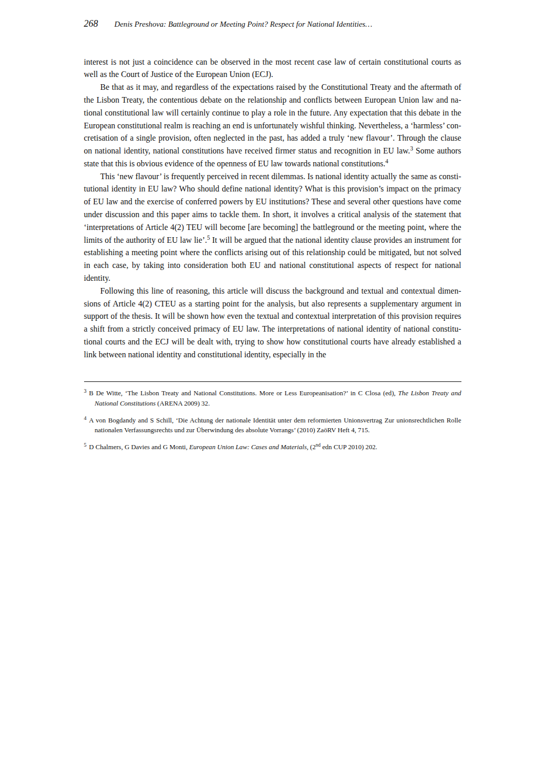268 Denis Preshova: Battleground or Meeting Point? Respect for National Identities…
interest is not just a coincidence can be observed in the most recent case law of certain constitutional courts as well as the Court of Justice of the European Union (ECJ).
Be that as it may, and regardless of the expectations raised by the Constitutional Treaty and the aftermath of the Lisbon Treaty, the contentious debate on the relationship and conflicts between European Union law and national constitutional law will certainly continue to play a role in the future. Any expectation that this debate in the European constitutional realm is reaching an end is unfortunately wishful thinking. Nevertheless, a ‘harmless’ concretisation of a single provision, often neglected in the past, has added a truly ‘new flavour’. Through the clause on national identity, national constitutions have received firmer status and recognition in EU law.3 Some authors state that this is obvious evidence of the openness of EU law towards national constitutions.4
This ‘new flavour’ is frequently perceived in recent dilemmas. Is national identity actually the same as constitutional identity in EU law? Who should define national identity? What is this provision’s impact on the primacy of EU law and the exercise of conferred powers by EU institutions? These and several other questions have come under discussion and this paper aims to tackle them. In short, it involves a critical analysis of the statement that ‘interpretations of Article 4(2) TEU will become [are becoming] the battleground or the meeting point, where the limits of the authority of EU law lie’.5 It will be argued that the national identity clause provides an instrument for establishing a meeting point where the conflicts arising out of this relationship could be mitigated, but not solved in each case, by taking into consideration both EU and national constitutional aspects of respect for national identity.
Following this line of reasoning, this article will discuss the background and textual and contextual dimensions of Article 4(2) CTEU as a starting point for the analysis, but also represents a supplementary argument in support of the thesis. It will be shown how even the textual and contextual interpretation of this provision requires a shift from a strictly conceived primacy of EU law. The interpretations of national identity of national constitutional courts and the ECJ will be dealt with, trying to show how constitutional courts have already established a link between national identity and constitutional identity, especially in the
3 B De Witte, ‘The Lisbon Treaty and National Constitutions. More or Less Europeanisation?’ in C Closa (ed), The Lisbon Treaty and National Constitutions (ARENA 2009) 32.
4 A von Bogdandy and S Schill, ‘Die Achtung der nationale Identität unter dem reformierten Unionsvertrag Zur unionsrechtlichen Rolle nationalen Verfassungsrechts und zur Überwindung des absolute Vorrangs’ (2010) ZaöRV Heft 4, 715.
5 D Chalmers, G Davies and G Monti, European Union Law: Cases and Materials, (2nd edn CUP 2010) 202.